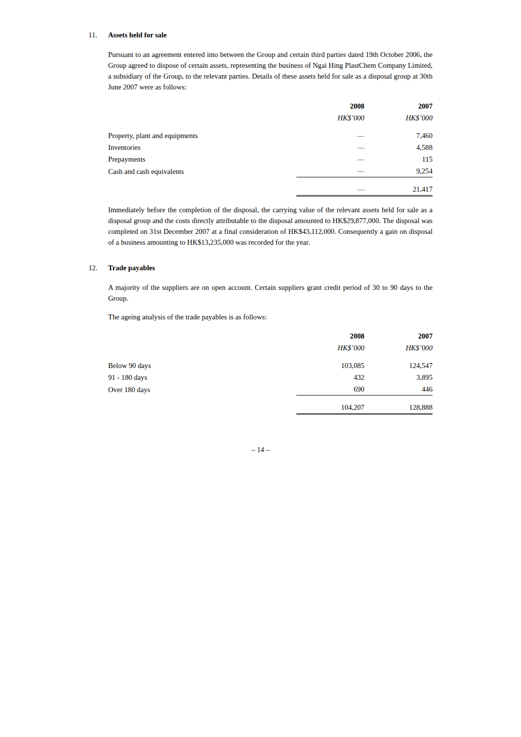11.
Assets held for sale
Pursuant to an agreement entered into between the Group and certain third parties dated 19th October 2006, the Group agreed to dispose of certain assets, representing the business of Ngai Hing PlastChem Company Limited, a subsidiary of the Group, to the relevant parties. Details of these assets held for sale as a disposal group at 30th June 2007 were as follows:
| | 2008 | 2007 |
| | HK$’000 | HK$’000 |
| Property, plant and equipments | — | 7,460 |
| Inventories | — | 4,588 |
| Prepayments | — | 115 |
| Cash and cash equivalents | — | 9,254 |
| | — | 21,417 |
Immediately before the completion of the disposal, the carrying value of the relevant assets held for sale as a disposal group and the costs directly attributable to the disposal amounted to HK$29,877,000. The disposal was completed on 31st December 2007 at a final consideration of HK$43,112,000. Consequently a gain on disposal of a business amounting to HK$13,235,000 was recorded for the year.
12.
Trade payables
A majority of the suppliers are on open account. Certain suppliers grant credit period of 30 to 90 days to the Group.
The ageing analysis of the trade payables is as follows:
| | 2008 | 2007 |
| | HK$’000 | HK$’000 |
| Below 90 days | 103,085 | 124,547 |
| 91 - 180 days | 432 | 3,895 |
| Over 180 days | 690 | 446 |
| | 104,207 | 128,888 |
– 14 –